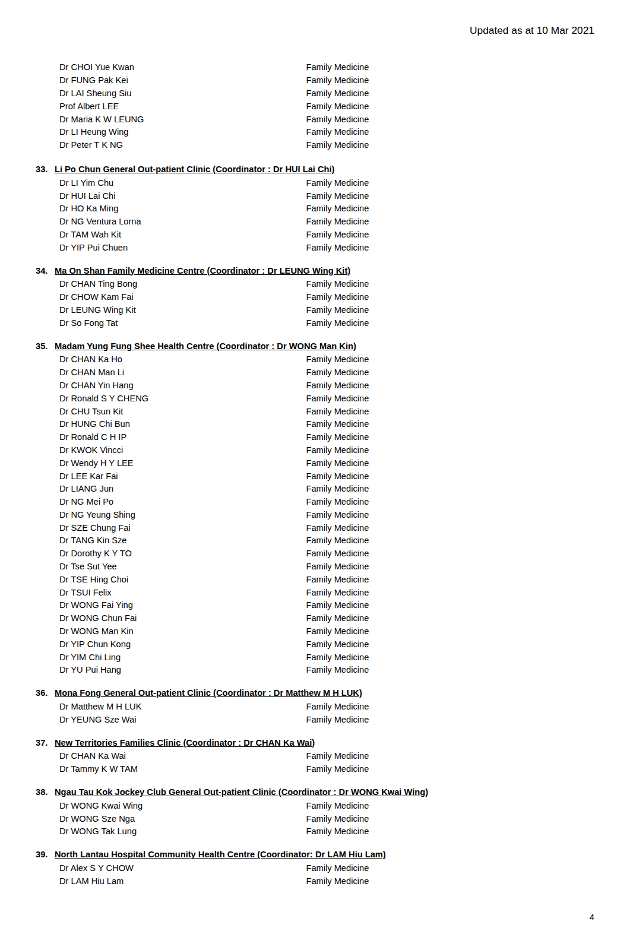Updated as at 10 Mar 2021
| Dr CHOI Yue Kwan | Family Medicine |
| Dr FUNG Pak Kei | Family Medicine |
| Dr LAI Sheung Siu | Family Medicine |
| Prof Albert LEE | Family Medicine |
| Dr Maria K W LEUNG | Family Medicine |
| Dr LI Heung Wing | Family Medicine |
| Dr Peter T K NG | Family Medicine |
33. Li Po Chun General Out-patient Clinic (Coordinator : Dr HUI Lai Chi)
| Dr LI Yim Chu | Family Medicine |
| Dr HUI Lai Chi | Family Medicine |
| Dr HO Ka Ming | Family Medicine |
| Dr NG Ventura Lorna | Family Medicine |
| Dr TAM Wah Kit | Family Medicine |
| Dr YIP Pui Chuen | Family Medicine |
34. Ma On Shan Family Medicine Centre (Coordinator : Dr LEUNG Wing Kit)
| Dr CHAN Ting Bong | Family Medicine |
| Dr CHOW Kam Fai | Family Medicine |
| Dr LEUNG Wing Kit | Family Medicine |
| Dr So Fong Tat | Family Medicine |
35. Madam Yung Fung Shee Health Centre (Coordinator : Dr WONG Man Kin)
| Dr CHAN Ka Ho | Family Medicine |
| Dr CHAN Man Li | Family Medicine |
| Dr CHAN Yin Hang | Family Medicine |
| Dr Ronald S Y CHENG | Family Medicine |
| Dr CHU Tsun Kit | Family Medicine |
| Dr HUNG Chi Bun | Family Medicine |
| Dr Ronald C H IP | Family Medicine |
| Dr KWOK Vincci | Family Medicine |
| Dr Wendy H Y LEE | Family Medicine |
| Dr LEE Kar Fai | Family Medicine |
| Dr LIANG Jun | Family Medicine |
| Dr NG Mei Po | Family Medicine |
| Dr NG Yeung Shing | Family Medicine |
| Dr SZE Chung Fai | Family Medicine |
| Dr TANG Kin Sze | Family Medicine |
| Dr Dorothy K Y TO | Family Medicine |
| Dr Tse Sut Yee | Family Medicine |
| Dr TSE Hing Choi | Family Medicine |
| Dr TSUI Felix | Family Medicine |
| Dr WONG Fai Ying | Family Medicine |
| Dr WONG Chun Fai | Family Medicine |
| Dr WONG Man Kin | Family Medicine |
| Dr YIP Chun Kong | Family Medicine |
| Dr YIM Chi Ling | Family Medicine |
| Dr YU Pui Hang | Family Medicine |
36. Mona Fong General Out-patient Clinic (Coordinator : Dr Matthew M H LUK)
| Dr Matthew M H LUK | Family Medicine |
| Dr YEUNG Sze Wai | Family Medicine |
37. New Territories Families Clinic (Coordinator : Dr CHAN Ka Wai)
| Dr CHAN Ka Wai | Family Medicine |
| Dr Tammy K W TAM | Family Medicine |
38. Ngau Tau Kok Jockey Club General Out-patient Clinic (Coordinator : Dr WONG Kwai Wing)
| Dr WONG Kwai Wing | Family Medicine |
| Dr WONG Sze Nga | Family Medicine |
| Dr WONG Tak Lung | Family Medicine |
39. North Lantau Hospital Community Health Centre (Coordinator: Dr LAM Hiu Lam)
| Dr Alex S Y CHOW | Family Medicine |
| Dr LAM Hiu Lam | Family Medicine |
4